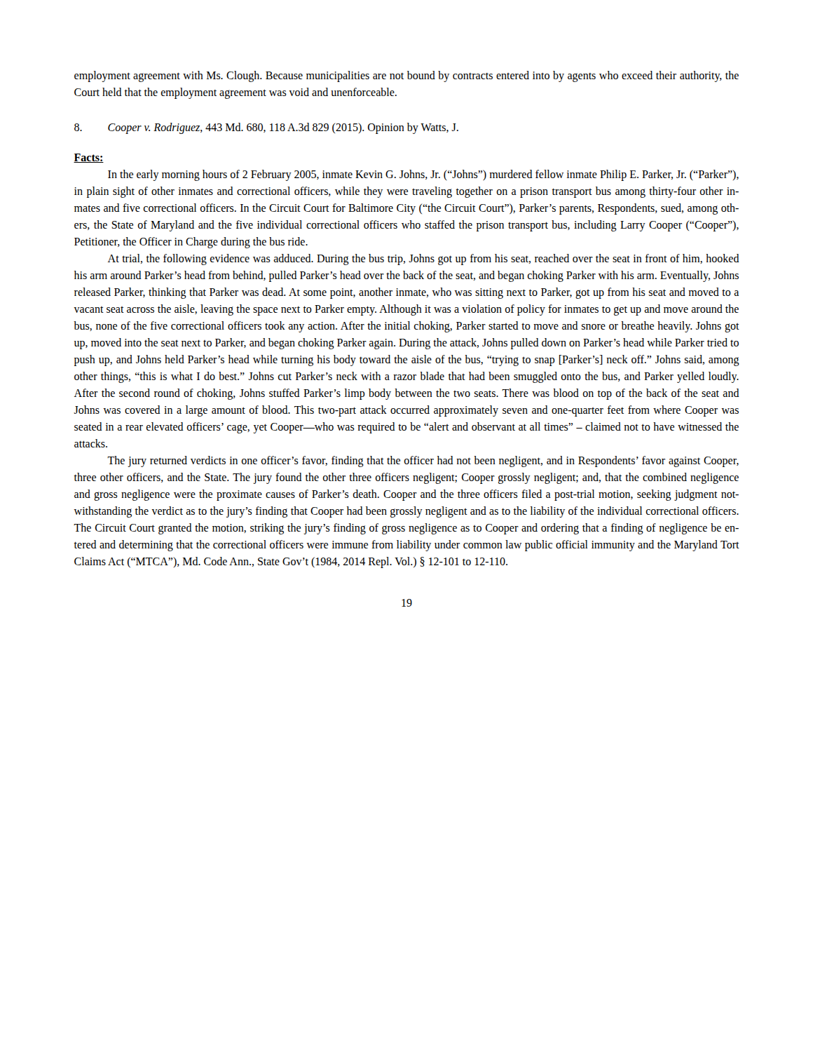employment agreement with Ms. Clough. Because municipalities are not bound by contracts entered into by agents who exceed their authority, the Court held that the employment agreement was void and unenforceable.
8. Cooper v. Rodriguez, 443 Md. 680, 118 A.3d 829 (2015). Opinion by Watts, J.
Facts:
In the early morning hours of 2 February 2005, inmate Kevin G. Johns, Jr. (“Johns”) murdered fellow inmate Philip E. Parker, Jr. (“Parker”), in plain sight of other inmates and correctional officers, while they were traveling together on a prison transport bus among thirty-four other inmates and five correctional officers. In the Circuit Court for Baltimore City (“the Circuit Court”), Parker’s parents, Respondents, sued, among others, the State of Maryland and the five individual correctional officers who staffed the prison transport bus, including Larry Cooper (“Cooper”), Petitioner, the Officer in Charge during the bus ride.
At trial, the following evidence was adduced. During the bus trip, Johns got up from his seat, reached over the seat in front of him, hooked his arm around Parker’s head from behind, pulled Parker’s head over the back of the seat, and began choking Parker with his arm. Eventually, Johns released Parker, thinking that Parker was dead. At some point, another inmate, who was sitting next to Parker, got up from his seat and moved to a vacant seat across the aisle, leaving the space next to Parker empty. Although it was a violation of policy for inmates to get up and move around the bus, none of the five correctional officers took any action. After the initial choking, Parker started to move and snore or breathe heavily. Johns got up, moved into the seat next to Parker, and began choking Parker again. During the attack, Johns pulled down on Parker’s head while Parker tried to push up, and Johns held Parker’s head while turning his body toward the aisle of the bus, “trying to snap [Parker’s] neck off.” Johns said, among other things, “this is what I do best.” Johns cut Parker’s neck with a razor blade that had been smuggled onto the bus, and Parker yelled loudly. After the second round of choking, Johns stuffed Parker’s limp body between the two seats. There was blood on top of the back of the seat and Johns was covered in a large amount of blood. This two-part attack occurred approximately seven and one-quarter feet from where Cooper was seated in a rear elevated officers’ cage, yet Cooper—who was required to be “alert and observant at all times” – claimed not to have witnessed the attacks.
The jury returned verdicts in one officer’s favor, finding that the officer had not been negligent, and in Respondents’ favor against Cooper, three other officers, and the State. The jury found the other three officers negligent; Cooper grossly negligent; and, that the combined negligence and gross negligence were the proximate causes of Parker’s death. Cooper and the three officers filed a post-trial motion, seeking judgment notwithstanding the verdict as to the jury’s finding that Cooper had been grossly negligent and as to the liability of the individual correctional officers. The Circuit Court granted the motion, striking the jury’s finding of gross negligence as to Cooper and ordering that a finding of negligence be entered and determining that the correctional officers were immune from liability under common law public official immunity and the Maryland Tort Claims Act (“MTCA”), Md. Code Ann., State Gov’t (1984, 2014 Repl. Vol.) § 12-101 to 12-110.
19